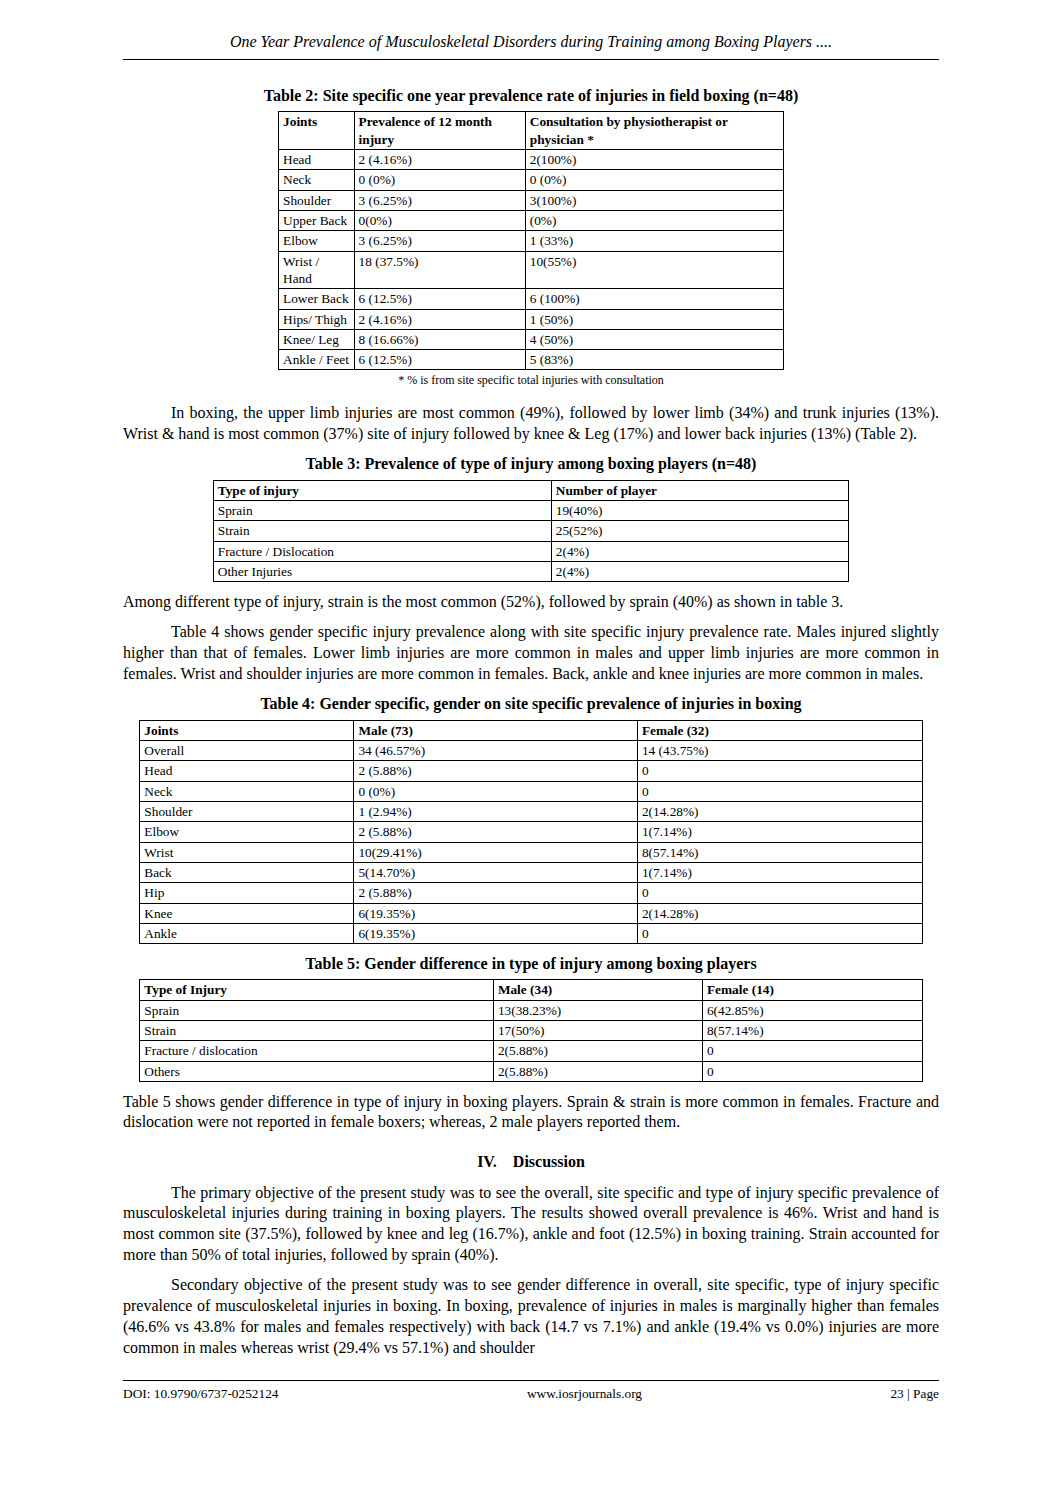One Year Prevalence of Musculoskeletal Disorders during Training among Boxing Players ....
Table 2: Site specific one year prevalence rate of injuries in field boxing (n=48)
| Joints | Prevalence of 12 month injury | Consultation by physiotherapist or physician * |
| --- | --- | --- |
| Head | 2 (4.16%) | 2(100%) |
| Neck | 0 (0%) | 0 (0%) |
| Shoulder | 3 (6.25%) | 3(100%) |
| Upper Back | 0(0%) | (0%) |
| Elbow | 3 (6.25%) | 1 (33%) |
| Wrist / Hand | 18 (37.5%) | 10(55%) |
| Lower Back | 6 (12.5%) | 6 (100%) |
| Hips/ Thigh | 2 (4.16%) | 1 (50%) |
| Knee/ Leg | 8 (16.66%) | 4 (50%) |
| Ankle / Feet | 6 (12.5%) | 5 (83%) |
* % is from site specific total injuries with consultation
In boxing, the upper limb injuries are most common (49%), followed by lower limb (34%) and trunk injuries (13%). Wrist & hand is most common (37%) site of injury followed by knee & Leg (17%) and lower back injuries (13%) (Table 2).
Table 3: Prevalence of type of injury among boxing players (n=48)
| Type of injury | Number of player |
| --- | --- |
| Sprain | 19(40%) |
| Strain | 25(52%) |
| Fracture / Dislocation | 2(4%) |
| Other Injuries | 2(4%) |
Among different type of injury, strain is the most common (52%), followed by sprain (40%) as shown in table 3.
Table 4 shows gender specific injury prevalence along with site specific injury prevalence rate. Males injured slightly higher than that of females. Lower limb injuries are more common in males and upper limb injuries are more common in females. Wrist and shoulder injuries are more common in females. Back, ankle and knee injuries are more common in males.
Table 4: Gender specific, gender on site specific prevalence of injuries in boxing
| Joints | Male (73) | Female (32) |
| --- | --- | --- |
| Overall | 34 (46.57%) | 14 (43.75%) |
| Head | 2 (5.88%) | 0 |
| Neck | 0 (0%) | 0 |
| Shoulder | 1 (2.94%) | 2(14.28%) |
| Elbow | 2 (5.88%) | 1(7.14%) |
| Wrist | 10(29.41%) | 8(57.14%) |
| Back | 5(14.70%) | 1(7.14%) |
| Hip | 2 (5.88%) | 0 |
| Knee | 6(19.35%) | 2(14.28%) |
| Ankle | 6(19.35%) | 0 |
Table 5: Gender difference in type of injury among boxing players
| Type of Injury | Male (34) | Female (14) |
| --- | --- | --- |
| Sprain | 13(38.23%) | 6(42.85%) |
| Strain | 17(50%) | 8(57.14%) |
| Fracture / dislocation | 2(5.88%) | 0 |
| Others | 2(5.88%) | 0 |
Table 5 shows gender difference in type of injury in boxing players. Sprain & strain is more common in females. Fracture and dislocation were not reported in female boxers; whereas, 2 male players reported them.
IV. Discussion
The primary objective of the present study was to see the overall, site specific and type of injury specific prevalence of musculoskeletal injuries during training in boxing players. The results showed overall prevalence is 46%. Wrist and hand is most common site (37.5%), followed by knee and leg (16.7%), ankle and foot (12.5%) in boxing training. Strain accounted for more than 50% of total injuries, followed by sprain (40%).
Secondary objective of the present study was to see gender difference in overall, site specific, type of injury specific prevalence of musculoskeletal injuries in boxing. In boxing, prevalence of injuries in males is marginally higher than females (46.6% vs 43.8% for males and females respectively) with back (14.7 vs 7.1%) and ankle (19.4% vs 0.0%) injuries are more common in males whereas wrist (29.4% vs 57.1%) and shoulder
DOI: 10.9790/6737-0252124 www.iosrjournals.org 23 | Page